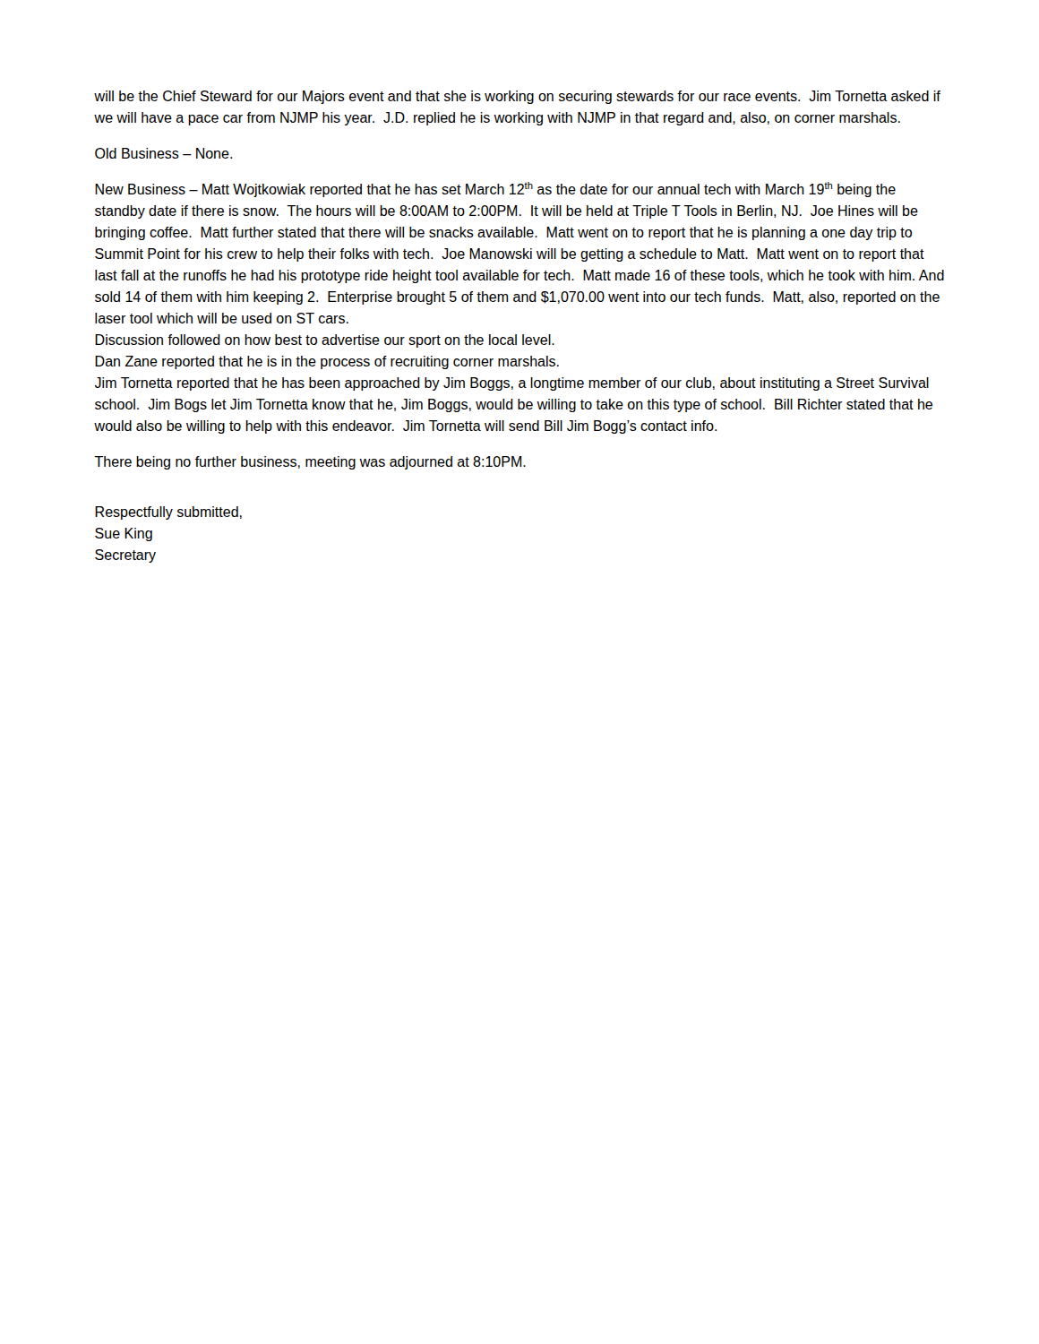will be the Chief Steward for our Majors event and that she is working on securing stewards for our race events. Jim Tornetta asked if we will have a pace car from NJMP his year. J.D. replied he is working with NJMP in that regard and, also, on corner marshals.
Old Business – None.
New Business – Matt Wojtkowiak reported that he has set March 12th as the date for our annual tech with March 19th being the standby date if there is snow. The hours will be 8:00AM to 2:00PM. It will be held at Triple T Tools in Berlin, NJ. Joe Hines will be bringing coffee. Matt further stated that there will be snacks available. Matt went on to report that he is planning a one day trip to Summit Point for his crew to help their folks with tech. Joe Manowski will be getting a schedule to Matt. Matt went on to report that last fall at the runoffs he had his prototype ride height tool available for tech. Matt made 16 of these tools, which he took with him. And sold 14 of them with him keeping 2. Enterprise brought 5 of them and $1,070.00 went into our tech funds. Matt, also, reported on the laser tool which will be used on ST cars.
Discussion followed on how best to advertise our sport on the local level.
Dan Zane reported that he is in the process of recruiting corner marshals.
Jim Tornetta reported that he has been approached by Jim Boggs, a longtime member of our club, about instituting a Street Survival school. Jim Bogs let Jim Tornetta know that he, Jim Boggs, would be willing to take on this type of school. Bill Richter stated that he would also be willing to help with this endeavor. Jim Tornetta will send Bill Jim Bogg’s contact info.
There being no further business, meeting was adjourned at 8:10PM.
Respectfully submitted,
Sue King
Secretary